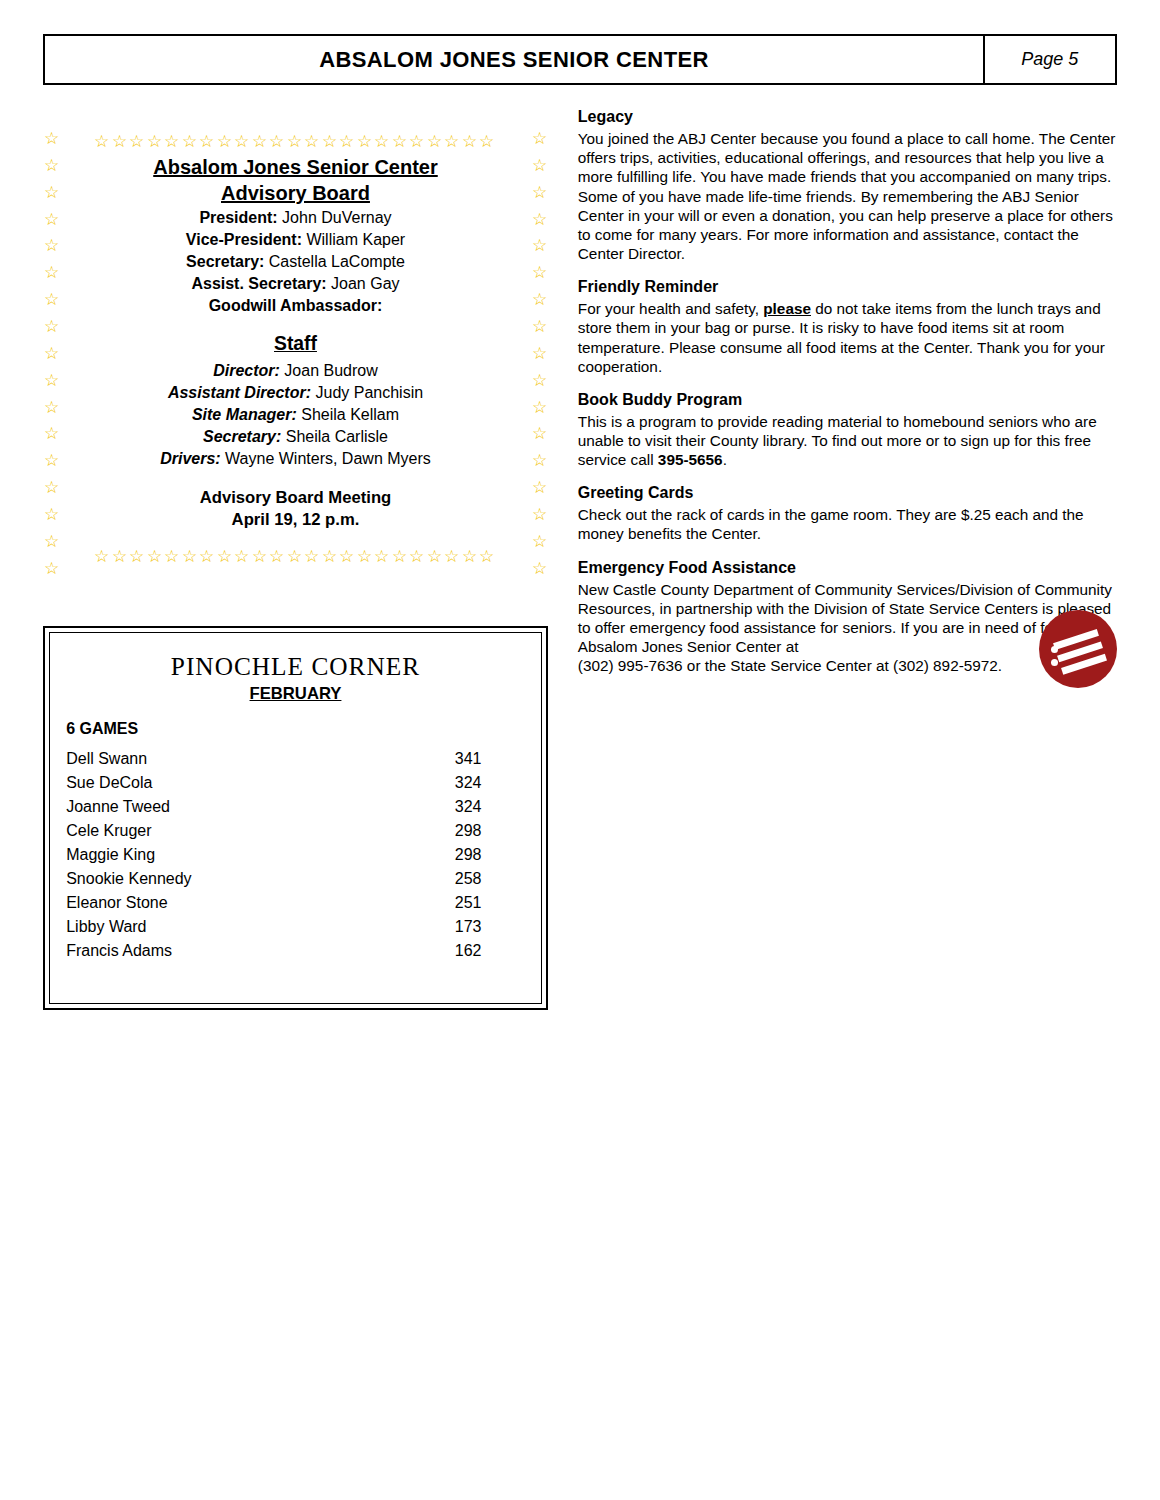ABSALOM JONES SENIOR CENTER
Page 5
☆☆☆☆☆☆☆☆☆☆☆☆☆☆☆☆☆☆☆☆☆☆☆
☆
☆
☆
☆
☆
☆
☆
☆
☆
☆
☆
☆
☆
☆
☆
☆
☆
☆
☆
☆
☆
☆
☆
☆
☆
☆
☆
☆
☆
☆
☆
☆
☆
☆
☆
☆
☆
☆
Absalom Jones Senior Center
Advisory Board
President: John DuVernay
Vice-President: William Kaper
Secretary: Castella LaCompte
Assist. Secretary: Joan Gay
Goodwill Ambassador:
Staff
Director: Joan Budrow
Assistant Director: Judy Panchisin
Site Manager: Sheila Kellam
Secretary: Sheila Carlisle
Drivers: Wayne Winters, Dawn Myers
Advisory Board Meeting
April 19, 12 p.m.
☆☆☆☆☆☆☆☆☆☆☆☆☆☆☆☆☆☆☆☆☆☆☆
PINOCHLE CORNER
FEBRUARY
6 GAMES
| Dell Swann | 341 |
| Sue DeCola | 324 |
| Joanne Tweed | 324 |
| Cele Kruger | 298 |
| Maggie King | 298 |
| Snookie Kennedy | 258 |
| Eleanor Stone | 251 |
| Libby Ward | 173 |
| Francis Adams | 162 |
Legacy
You joined the ABJ Center because you found a place to call home. The Center offers trips, activities, educational offerings, and resources that help you live a more fulfilling life. You have made friends that you accompanied on many trips. Some of you have made life-time friends. By remembering the ABJ Senior Center in your will or even a donation, you can help preserve a place for others to come for many years. For more information and assistance, contact the Center Director.
Friendly Reminder
For your health and safety, please do not take items from the lunch trays and store them in your bag or purse. It is risky to have food items sit at room temperature. Please consume all food items at the Center. Thank you for your cooperation.
Book Buddy Program
This is a program to provide reading material to homebound seniors who are unable to visit their County library. To find out more or to sign up for this free service call 395-5656.
Greeting Cards
Check out the rack of cards in the game room. They are $.25 each and the money benefits the Center.
Emergency Food Assistance
New Castle County Department of Community Services/Division of Community Resources, in partnership with the Division of State Service Centers is pleased to offer emergency food assistance for seniors. If you are in need of food, call Absalom Jones Senior Center at
(302) 995-7636 or the State Service Center at (302) 892-5972.